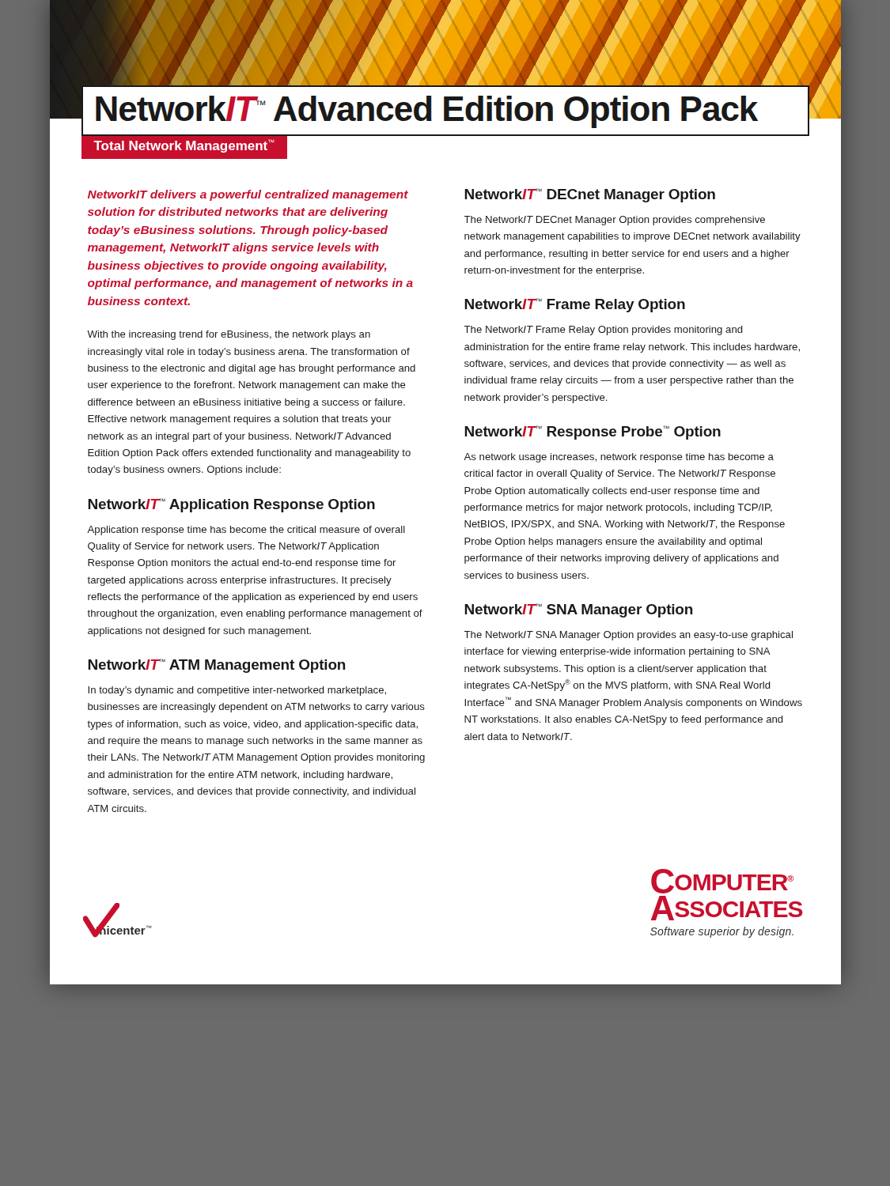NetworkIT™ Advanced Edition Option Pack
Total Network Management™
NetworkIT delivers a powerful centralized management solution for distributed networks that are delivering today’s eBusiness solutions. Through policy-based management, NetworkIT aligns service levels with business objectives to provide ongoing availability, optimal performance, and management of networks in a business context.
With the increasing trend for eBusiness, the network plays an increasingly vital role in today’s business arena. The transformation of business to the electronic and digital age has brought performance and user experience to the forefront. Network management can make the difference between an eBusiness initiative being a success or failure. Effective network management requires a solution that treats your network as an integral part of your business. NetworkIT Advanced Edition Option Pack offers extended functionality and manageability to today’s business owners. Options include:
NetworkIT™ Application Response Option
Application response time has become the critical measure of overall Quality of Service for network users. The NetworkIT Application Response Option monitors the actual end-to-end response time for targeted applications across enterprise infrastructures. It precisely reflects the performance of the application as experienced by end users throughout the organization, even enabling performance management of applications not designed for such management.
NetworkIT™ ATM Management Option
In today’s dynamic and competitive inter-networked marketplace, businesses are increasingly dependent on ATM networks to carry various types of information, such as voice, video, and application-specific data, and require the means to manage such networks in the same manner as their LANs. The NetworkIT ATM Management Option provides monitoring and administration for the entire ATM network, including hardware, software, services, and devices that provide connectivity, and individual ATM circuits.
NetworkIT™ DECnet Manager Option
The NetworkIT DECnet Manager Option provides comprehensive network management capabilities to improve DECnet network availability and performance, resulting in better service for end users and a higher return-on-investment for the enterprise.
NetworkIT™ Frame Relay Option
The NetworkIT Frame Relay Option provides monitoring and administration for the entire frame relay network. This includes hardware, software, services, and devices that provide connectivity — as well as individual frame relay circuits — from a user perspective rather than the network provider’s perspective.
NetworkIT™ Response Probe™ Option
As network usage increases, network response time has become a critical factor in overall Quality of Service. The NetworkIT Response Probe Option automatically collects end-user response time and performance metrics for major network protocols, including TCP/IP, NetBIOS, IPX/SPX, and SNA. Working with NetworkIT, the Response Probe Option helps managers ensure the availability and optimal performance of their networks improving delivery of applications and services to business users.
NetworkIT™ SNA Manager Option
The NetworkIT SNA Manager Option provides an easy-to-use graphical interface for viewing enterprise-wide information pertaining to SNA network subsystems. This option is a client/server application that integrates CA-NetSpy® on the MVS platform, with SNA Real World Interface™ and SNA Manager Problem Analysis components on Windows NT workstations. It also enables CA-NetSpy to feed performance and alert data to NetworkIT.
Unicenter™
COMPUTER®
ASSOCIATES
Software superior by design.